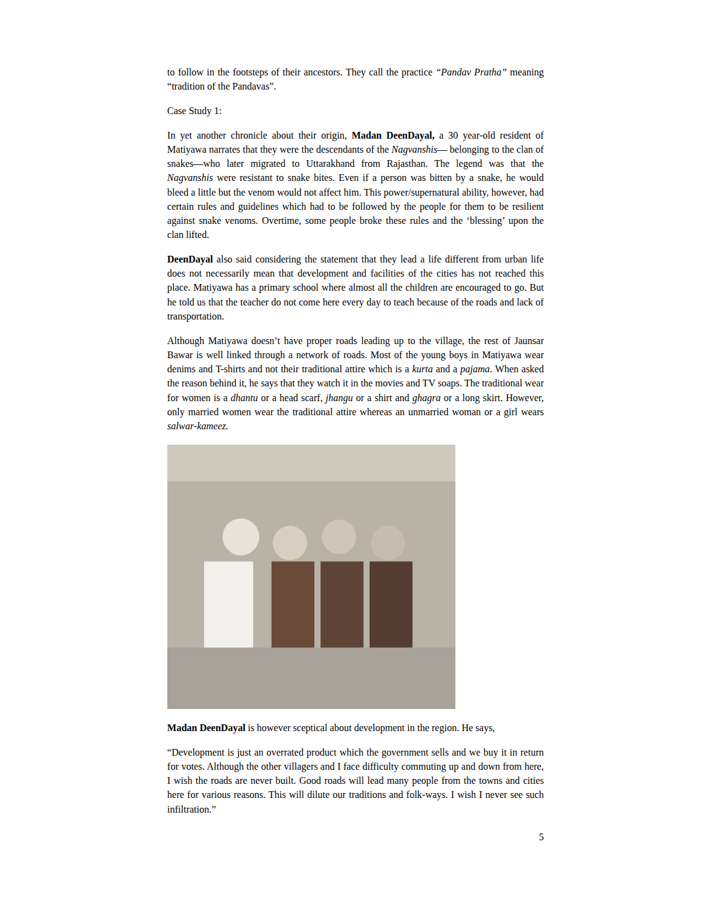to follow in the footsteps of their ancestors. They call the practice “Pandav Pratha” meaning “tradition of the Pandavas”.
Case Study 1:
In yet another chronicle about their origin, Madan DeenDayal, a 30 year-old resident of Matiyawa narrates that they were the descendants of the Nagvanshis— belonging to the clan of snakes—who later migrated to Uttarakhand from Rajasthan. The legend was that the Nagvanshis were resistant to snake bites. Even if a person was bitten by a snake, he would bleed a little but the venom would not affect him. This power/supernatural ability, however, had certain rules and guidelines which had to be followed by the people for them to be resilient against snake venoms. Overtime, some people broke these rules and the ‘blessing’ upon the clan lifted.
DeenDayal also said considering the statement that they lead a life different from urban life does not necessarily mean that development and facilities of the cities has not reached this place. Matiyawa has a primary school where almost all the children are encouraged to go. But he told us that the teacher do not come here every day to teach because of the roads and lack of transportation.
Although Matiyawa doesn’t have proper roads leading up to the village, the rest of Jaunsar Bawar is well linked through a network of roads. Most of the young boys in Matiyawa wear denims and T-shirts and not their traditional attire which is a kurta and a pajama. When asked the reason behind it, he says that they watch it in the movies and TV soaps. The traditional wear for women is a dhantu or a head scarf, jhangu or a shirt and ghagra or a long skirt. However, only married women wear the traditional attire whereas an unmarried woman or a girl wears salwar-kameez.
Madan DeenDayal is however sceptical about development in the region. He says,
“Development is just an overrated product which the government sells and we buy it in return for votes. Although the other villagers and I face difficulty commuting up and down from here, I wish the roads are never built. Good roads will lead many people from the towns and cities here for various reasons. This will dilute our traditions and folk-ways. I wish I never see such infiltration.”
5